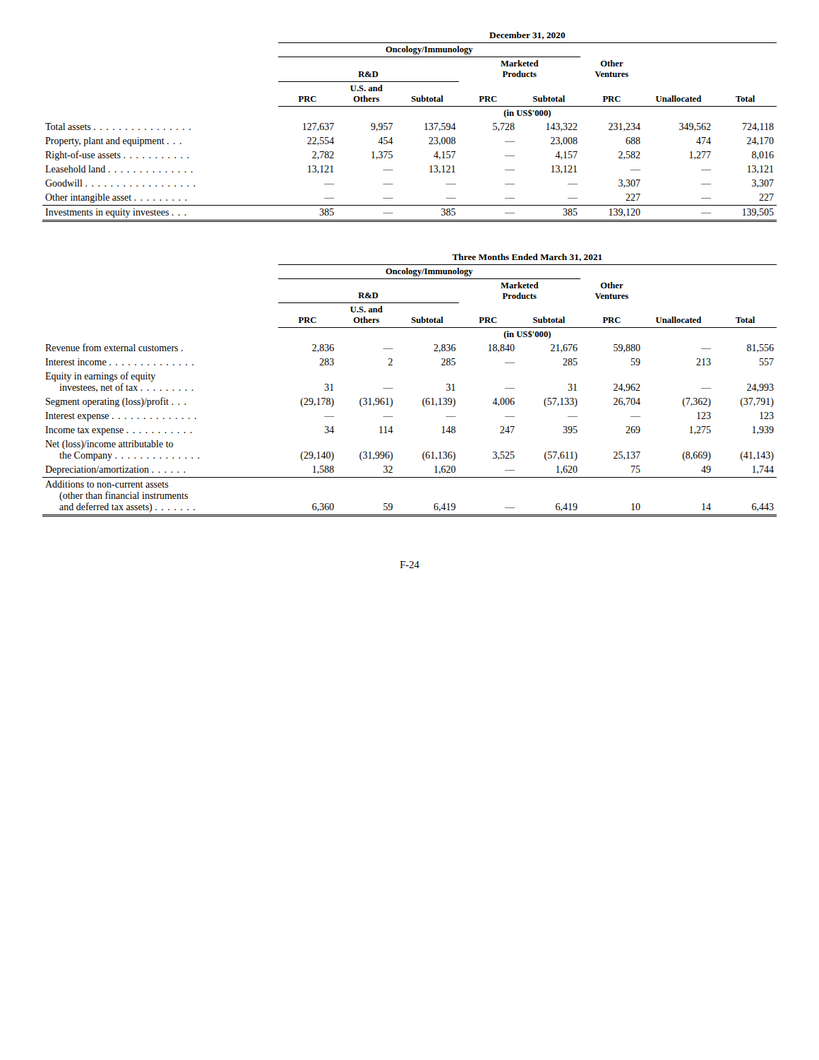| | December 31, 2020 |
| | Oncology/Immunology | |
| | R&D | Marketed Products | Other Ventures | | |
| | PRC | U.S. and Others | Subtotal | PRC | Subtotal | PRC | Unallocated | Total |
| | (in US$'000) |
| Total assets . . . . . . . . . . . . . . . . | 127,637 | 9,957 | 137,594 | 5,728 | 143,322 | 231,234 | 349,562 | 724,118 |
| Property, plant and equipment . . . | 22,554 | 454 | 23,008 | — | 23,008 | 688 | 474 | 24,170 |
| Right-of-use assets . . . . . . . . . . . | 2,782 | 1,375 | 4,157 | — | 4,157 | 2,582 | 1,277 | 8,016 |
| Leasehold land . . . . . . . . . . . . . . | 13,121 | — | 13,121 | — | 13,121 | — | — | 13,121 |
| Goodwill . . . . . . . . . . . . . . . . . . | — | — | — | — | — | 3,307 | — | 3,307 |
| Other intangible asset . . . . . . . . . | — | — | — | — | — | 227 | — | 227 |
| Investments in equity investees . . . | 385 | — | 385 | — | 385 | 139,120 | — | 139,505 |
| | Three Months Ended March 31, 2021 |
| | Oncology/Immunology | |
| | R&D | Marketed Products | Other Ventures | | |
| | PRC | U.S. and Others | Subtotal | PRC | Subtotal | PRC | Unallocated | Total |
| | (in US$'000) |
| Revenue from external customers . | 2,836 | — | 2,836 | 18,840 | 21,676 | 59,880 | — | 81,556 |
| Interest income . . . . . . . . . . . . . . | 283 | 2 | 285 | — | 285 | 59 | 213 | 557 |
| Equity in earnings of equity investees, net of tax . . . . . . . . . | 31 | — | 31 | — | 31 | 24,962 | — | 24,993 |
| Segment operating (loss)/profit . . . | (29,178) | (31,961) | (61,139) | 4,006 | (57,133) | 26,704 | (7,362) | (37,791) |
| Interest expense . . . . . . . . . . . . . . | — | — | — | — | — | — | 123 | 123 |
| Income tax expense . . . . . . . . . . . | 34 | 114 | 148 | 247 | 395 | 269 | 1,275 | 1,939 |
| Net (loss)/income attributable to the Company . . . . . . . . . . . . . . | (29,140) | (31,996) | (61,136) | 3,525 | (57,611) | 25,137 | (8,669) | (41,143) |
| Depreciation/amortization . . . . . . | 1,588 | 32 | 1,620 | — | 1,620 | 75 | 49 | 1,744 |
| Additions to non-current assets (other than financial instruments and deferred tax assets) . . . . . . . | 6,360 | 59 | 6,419 | — | 6,419 | 10 | 14 | 6,443 |
F-24